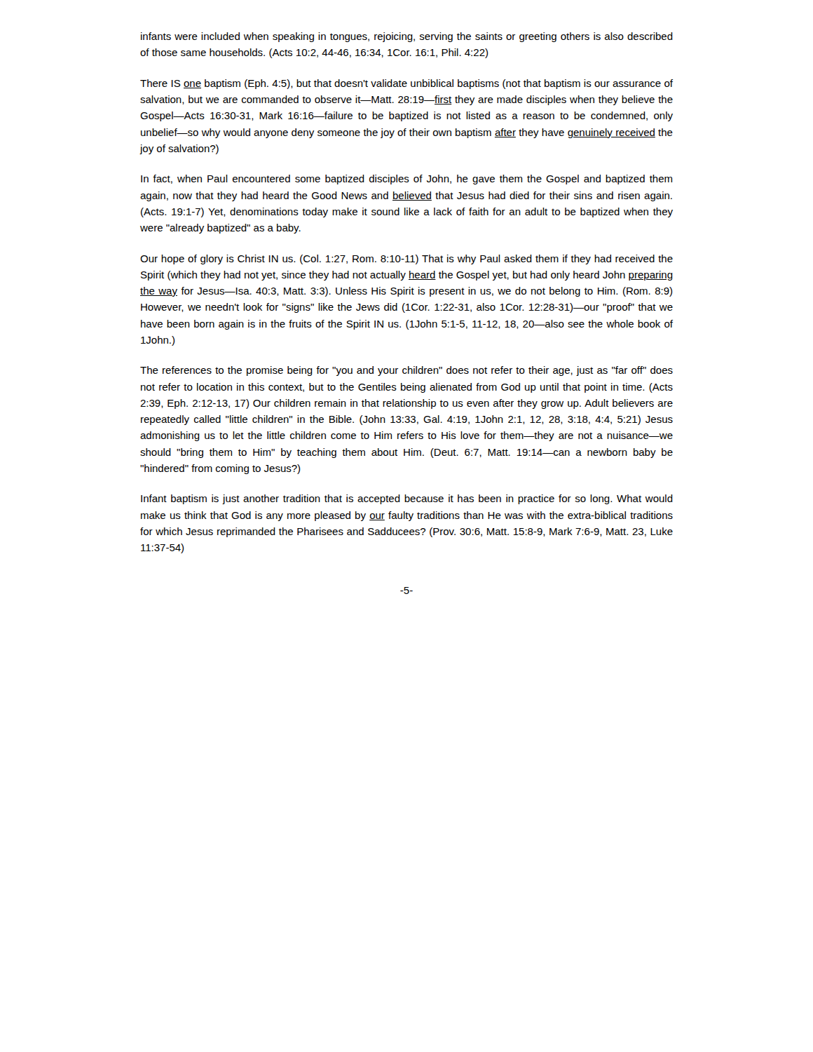infants were included when speaking in tongues, rejoicing, serving the saints or greeting others is also described of those same households. (Acts 10:2, 44-46, 16:34, 1Cor. 16:1, Phil. 4:22)
There IS one baptism (Eph. 4:5), but that doesn't validate unbiblical baptisms (not that baptism is our assurance of salvation, but we are commanded to observe it—Matt. 28:19—first they are made disciples when they believe the Gospel—Acts 16:30-31, Mark 16:16—failure to be baptized is not listed as a reason to be condemned, only unbelief—so why would anyone deny someone the joy of their own baptism after they have genuinely received the joy of salvation?)
In fact, when Paul encountered some baptized disciples of John, he gave them the Gospel and baptized them again, now that they had heard the Good News and believed that Jesus had died for their sins and risen again. (Acts. 19:1-7) Yet, denominations today make it sound like a lack of faith for an adult to be baptized when they were "already baptized" as a baby.
Our hope of glory is Christ IN us. (Col. 1:27, Rom. 8:10-11) That is why Paul asked them if they had received the Spirit (which they had not yet, since they had not actually heard the Gospel yet, but had only heard John preparing the way for Jesus—Isa. 40:3, Matt. 3:3). Unless His Spirit is present in us, we do not belong to Him. (Rom. 8:9) However, we needn't look for "signs" like the Jews did (1Cor. 1:22-31, also 1Cor. 12:28-31)—our "proof" that we have been born again is in the fruits of the Spirit IN us. (1John 5:1-5, 11-12, 18, 20—also see the whole book of 1John.)
The references to the promise being for "you and your children" does not refer to their age, just as "far off" does not refer to location in this context, but to the Gentiles being alienated from God up until that point in time. (Acts 2:39, Eph. 2:12-13, 17) Our children remain in that relationship to us even after they grow up. Adult believers are repeatedly called "little children" in the Bible. (John 13:33, Gal. 4:19, 1John 2:1, 12, 28, 3:18, 4:4, 5:21) Jesus admonishing us to let the little children come to Him refers to His love for them—they are not a nuisance—we should "bring them to Him" by teaching them about Him. (Deut. 6:7, Matt. 19:14—can a newborn baby be "hindered" from coming to Jesus?)
Infant baptism is just another tradition that is accepted because it has been in practice for so long. What would make us think that God is any more pleased by our faulty traditions than He was with the extra-biblical traditions for which Jesus reprimanded the Pharisees and Sadducees? (Prov. 30:6, Matt. 15:8-9, Mark 7:6-9, Matt. 23, Luke 11:37-54)
-5-